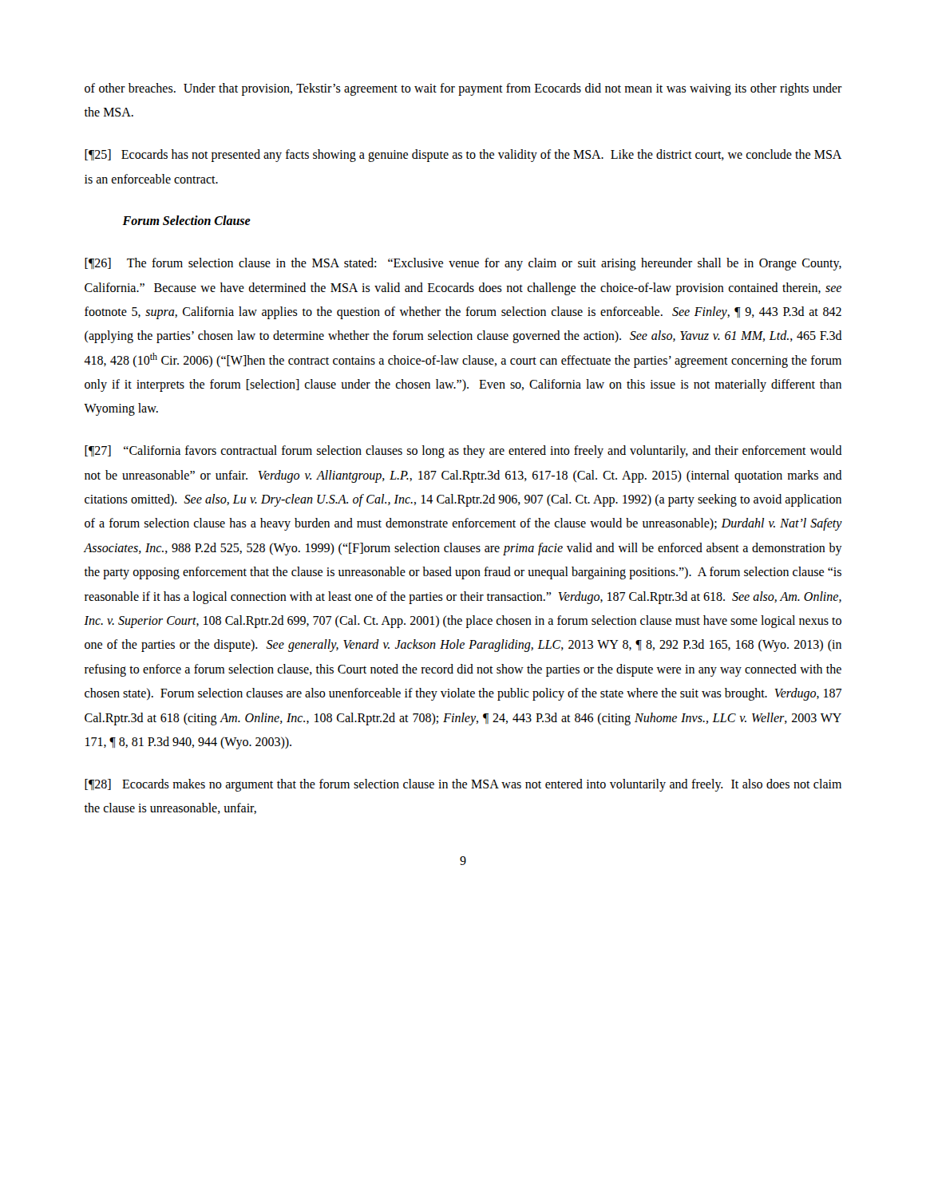of other breaches. Under that provision, Tekstir’s agreement to wait for payment from Ecocards did not mean it was waiving its other rights under the MSA.
[¶25] Ecocards has not presented any facts showing a genuine dispute as to the validity of the MSA. Like the district court, we conclude the MSA is an enforceable contract.
Forum Selection Clause
[¶26] The forum selection clause in the MSA stated: “Exclusive venue for any claim or suit arising hereunder shall be in Orange County, California.” Because we have determined the MSA is valid and Ecocards does not challenge the choice-of-law provision contained therein, see footnote 5, supra, California law applies to the question of whether the forum selection clause is enforceable. See Finley, ¶ 9, 443 P.3d at 842 (applying the parties’ chosen law to determine whether the forum selection clause governed the action). See also, Yavuz v. 61 MM, Ltd., 465 F.3d 418, 428 (10th Cir. 2006) (“[W]hen the contract contains a choice-of-law clause, a court can effectuate the parties’ agreement concerning the forum only if it interprets the forum [selection] clause under the chosen law.”). Even so, California law on this issue is not materially different than Wyoming law.
[¶27] “California favors contractual forum selection clauses so long as they are entered into freely and voluntarily, and their enforcement would not be unreasonable” or unfair. Verdugo v. Alliantgroup, L.P., 187 Cal.Rptr.3d 613, 617-18 (Cal. Ct. App. 2015) (internal quotation marks and citations omitted). See also, Lu v. Dry-clean U.S.A. of Cal., Inc., 14 Cal.Rptr.2d 906, 907 (Cal. Ct. App. 1992) (a party seeking to avoid application of a forum selection clause has a heavy burden and must demonstrate enforcement of the clause would be unreasonable); Durdahl v. Nat’l Safety Associates, Inc., 988 P.2d 525, 528 (Wyo. 1999) (“[F]orum selection clauses are prima facie valid and will be enforced absent a demonstration by the party opposing enforcement that the clause is unreasonable or based upon fraud or unequal bargaining positions.”). A forum selection clause “is reasonable if it has a logical connection with at least one of the parties or their transaction.” Verdugo, 187 Cal.Rptr.3d at 618. See also, Am. Online, Inc. v. Superior Court, 108 Cal.Rptr.2d 699, 707 (Cal. Ct. App. 2001) (the place chosen in a forum selection clause must have some logical nexus to one of the parties or the dispute). See generally, Venard v. Jackson Hole Paragliding, LLC, 2013 WY 8, ¶ 8, 292 P.3d 165, 168 (Wyo. 2013) (in refusing to enforce a forum selection clause, this Court noted the record did not show the parties or the dispute were in any way connected with the chosen state). Forum selection clauses are also unenforceable if they violate the public policy of the state where the suit was brought. Verdugo, 187 Cal.Rptr.3d at 618 (citing Am. Online, Inc., 108 Cal.Rptr.2d at 708); Finley, ¶ 24, 443 P.3d at 846 (citing Nuhome Invs., LLC v. Weller, 2003 WY 171, ¶ 8, 81 P.3d 940, 944 (Wyo. 2003)).
[¶28] Ecocards makes no argument that the forum selection clause in the MSA was not entered into voluntarily and freely. It also does not claim the clause is unreasonable, unfair,
9